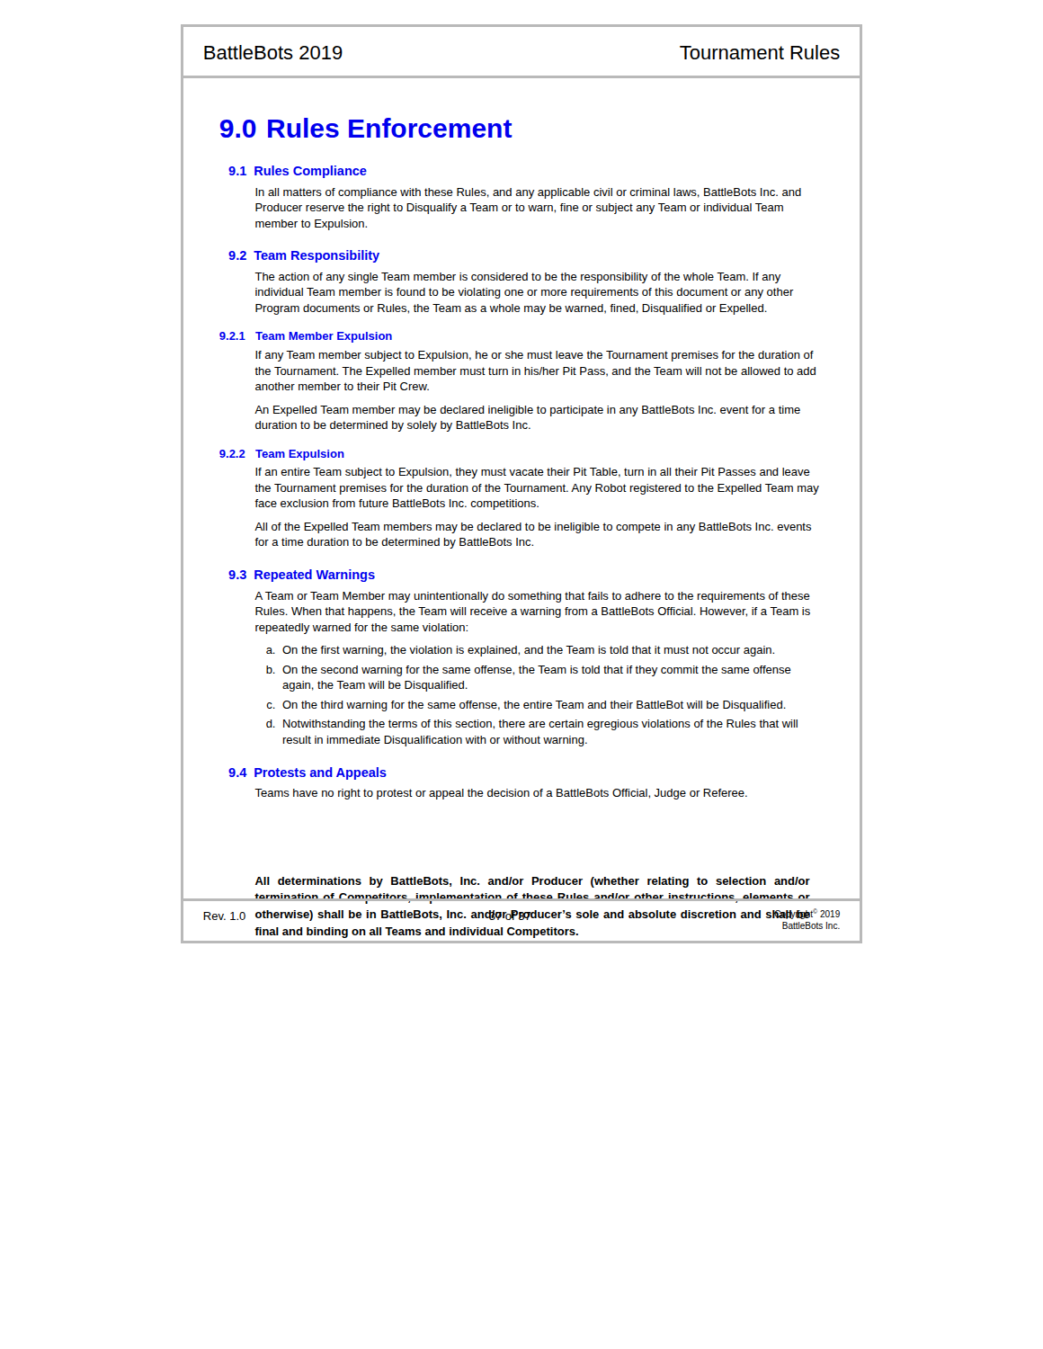BattleBots 2019
Tournament Rules
9.0 Rules Enforcement
9.1 Rules Compliance
In all matters of compliance with these Rules, and any applicable civil or criminal laws, BattleBots Inc. and Producer reserve the right to Disqualify a Team or to warn, fine or subject any Team or individual Team member to Expulsion.
9.2 Team Responsibility
The action of any single Team member is considered to be the responsibility of the whole Team. If any individual Team member is found to be violating one or more requirements of this document or any other Program documents or Rules, the Team as a whole may be warned, fined, Disqualified or Expelled.
9.2.1 Team Member Expulsion
If any Team member subject to Expulsion, he or she must leave the Tournament premises for the duration of the Tournament. The Expelled member must turn in his/her Pit Pass, and the Team will not be allowed to add another member to their Pit Crew.
An Expelled Team member may be declared ineligible to participate in any BattleBots Inc. event for a time duration to be determined by solely by BattleBots Inc.
9.2.2 Team Expulsion
If an entire Team subject to Expulsion, they must vacate their Pit Table, turn in all their Pit Passes and leave the Tournament premises for the duration of the Tournament. Any Robot registered to the Expelled Team may face exclusion from future BattleBots Inc. competitions.
All of the Expelled Team members may be declared to be ineligible to compete in any BattleBots Inc. events for a time duration to be determined by BattleBots Inc.
9.3 Repeated Warnings
A Team or Team Member may unintentionally do something that fails to adhere to the requirements of these Rules. When that happens, the Team will receive a warning from a BattleBots Official. However, if a Team is repeatedly warned for the same violation:
On the first warning, the violation is explained, and the Team is told that it must not occur again.
On the second warning for the same offense, the Team is told that if they commit the same offense again, the Team will be Disqualified.
On the third warning for the same offense, the entire Team and their BattleBot will be Disqualified.
Notwithstanding the terms of this section, there are certain egregious violations of the Rules that will result in immediate Disqualification with or without warning.
9.4 Protests and Appeals
Teams have no right to protest or appeal the decision of a BattleBots Official, Judge or Referee.
All determinations by BattleBots, Inc. and/or Producer (whether relating to selection and/or termination of Competitors, implementation of these Rules and/or other instructions, elements or otherwise) shall be in BattleBots, Inc. and/or Producer’s sole and absolute discretion and shall be final and binding on all Teams and individual Competitors.
Rev. 1.0
37 of 37
Copyright© 2019
BattleBots Inc.